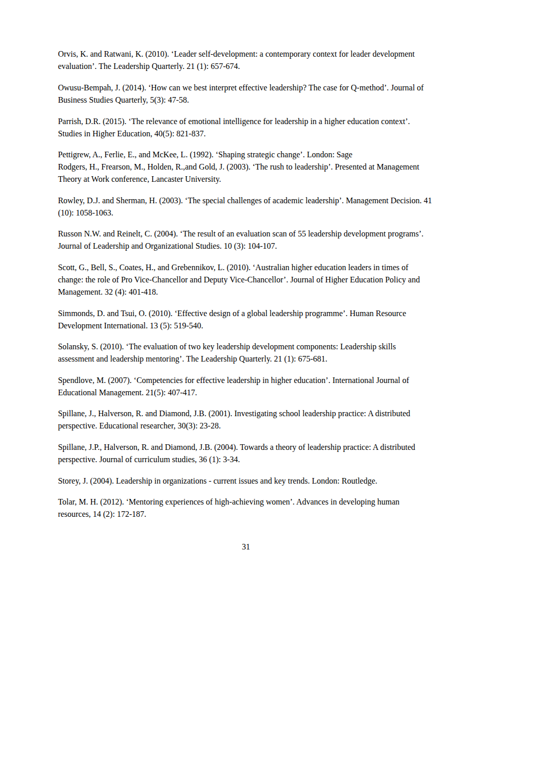Orvis, K. and Ratwani, K. (2010). ‘Leader self-development: a contemporary context for leader development evaluation’. The Leadership Quarterly. 21 (1): 657-674.
Owusu-Bempah, J. (2014). ‘How can we best interpret effective leadership? The case for Q-method’. Journal of Business Studies Quarterly, 5(3): 47-58.
Parrish, D.R. (2015). ‘The relevance of emotional intelligence for leadership in a higher education context’. Studies in Higher Education, 40(5): 821-837.
Pettigrew, A., Ferlie, E., and McKee, L. (1992). ‘Shaping strategic change’. London: Sage
Rodgers, H., Frearson, M., Holden, R.,and Gold, J. (2003). ‘The rush to leadership’. Presented at Management Theory at Work conference, Lancaster University.
Rowley, D.J. and Sherman, H. (2003). ‘The special challenges of academic leadership’. Management Decision. 41 (10): 1058-1063.
Russon N.W. and Reinelt, C. (2004). ‘The result of an evaluation scan of 55 leadership development programs’. Journal of Leadership and Organizational Studies. 10 (3): 104-107.
Scott, G., Bell, S., Coates, H., and Grebennikov, L. (2010). ‘Australian higher education leaders in times of change: the role of Pro Vice-Chancellor and Deputy Vice-Chancellor’. Journal of Higher Education Policy and Management. 32 (4): 401-418.
Simmonds, D. and Tsui, O. (2010). ‘Effective design of a global leadership programme’. Human Resource Development International. 13 (5): 519-540.
Solansky, S. (2010). ‘The evaluation of two key leadership development components: Leadership skills assessment and leadership mentoring’. The Leadership Quarterly. 21 (1): 675-681.
Spendlove, M. (2007). ‘Competencies for effective leadership in higher education’. International Journal of Educational Management. 21(5): 407-417.
Spillane, J., Halverson, R. and Diamond, J.B. (2001). Investigating school leadership practice: A distributed perspective. Educational researcher, 30(3): 23-28.
Spillane, J.P., Halverson, R. and Diamond, J.B. (2004). Towards a theory of leadership practice: A distributed perspective. Journal of curriculum studies, 36 (1): 3-34.
Storey, J. (2004). Leadership in organizations - current issues and key trends. London: Routledge.
Tolar, M. H. (2012). ‘Mentoring experiences of high-achieving women’. Advances in developing human resources, 14 (2): 172-187.
31